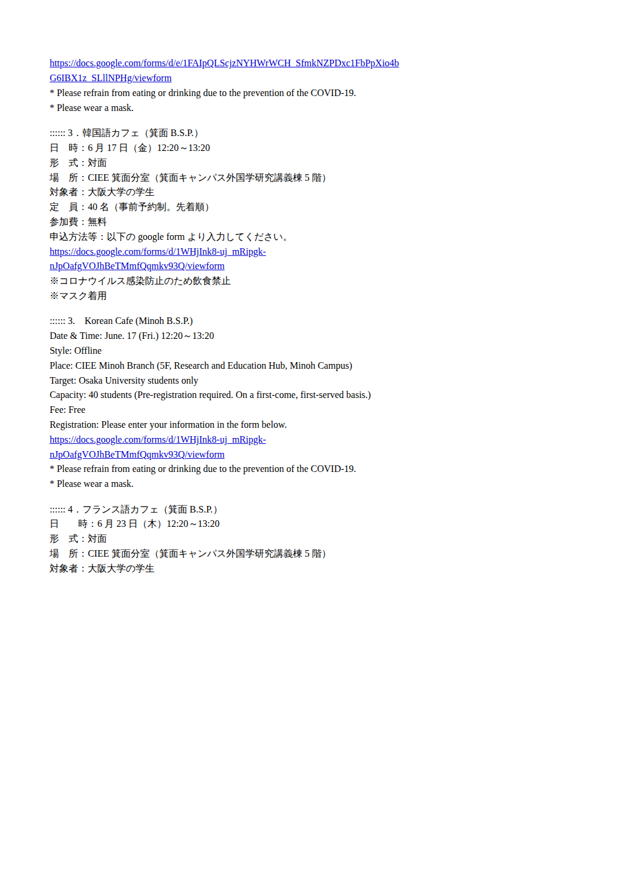https://docs.google.com/forms/d/e/1FAIpQLScjzNYHWrWCH_SfmkNZPDxc1FbPpXio4b
G6IBX1z_SLllNPHg/viewform
* Please refrain from eating or drinking due to the prevention of the COVID-19.
* Please wear a mask.
:::::: 3．韓国語カフェ（箕面 B.S.P.）
日　時：6 月 17 日（金）12:20～13:20
形　式：対面
場　所：CIEE 箕面分室（箕面キャンパス外国学研究講義棟 5 階）
対象者：大阪大学の学生
定　員：40 名（事前予約制。先着順）
参加費：無料
申込方法等：以下の google form より入力してください。
https://docs.google.com/forms/d/1WHjInk8-uj_mRipgk-
nJpOafgVOJhBeTMmfQqmkv93Q/viewform
※コロナウイルス感染防止のため飲食禁止
※マスク着用
:::::: 3.　Korean Cafe (Minoh B.S.P.)
Date & Time: June. 17 (Fri.) 12:20～13:20
Style: Offline
Place: CIEE Minoh Branch (5F, Research and Education Hub, Minoh Campus)
Target: Osaka University students only
Capacity: 40 students (Pre-registration required. On a first-come, first-served basis.)
Fee: Free
Registration: Please enter your information in the form below.
https://docs.google.com/forms/d/1WHjInk8-uj_mRipgk-
nJpOafgVOJhBeTMmfQqmkv93Q/viewform
* Please refrain from eating or drinking due to the prevention of the COVID-19.
* Please wear a mask.
:::::: 4．フランス語カフェ（箕面 B.S.P.）
日　　時：6 月 23 日（木）12:20～13:20
形　式：対面
場　所：CIEE 箕面分室（箕面キャンパス外国学研究講義棟 5 階）
対象者：大阪大学の学生